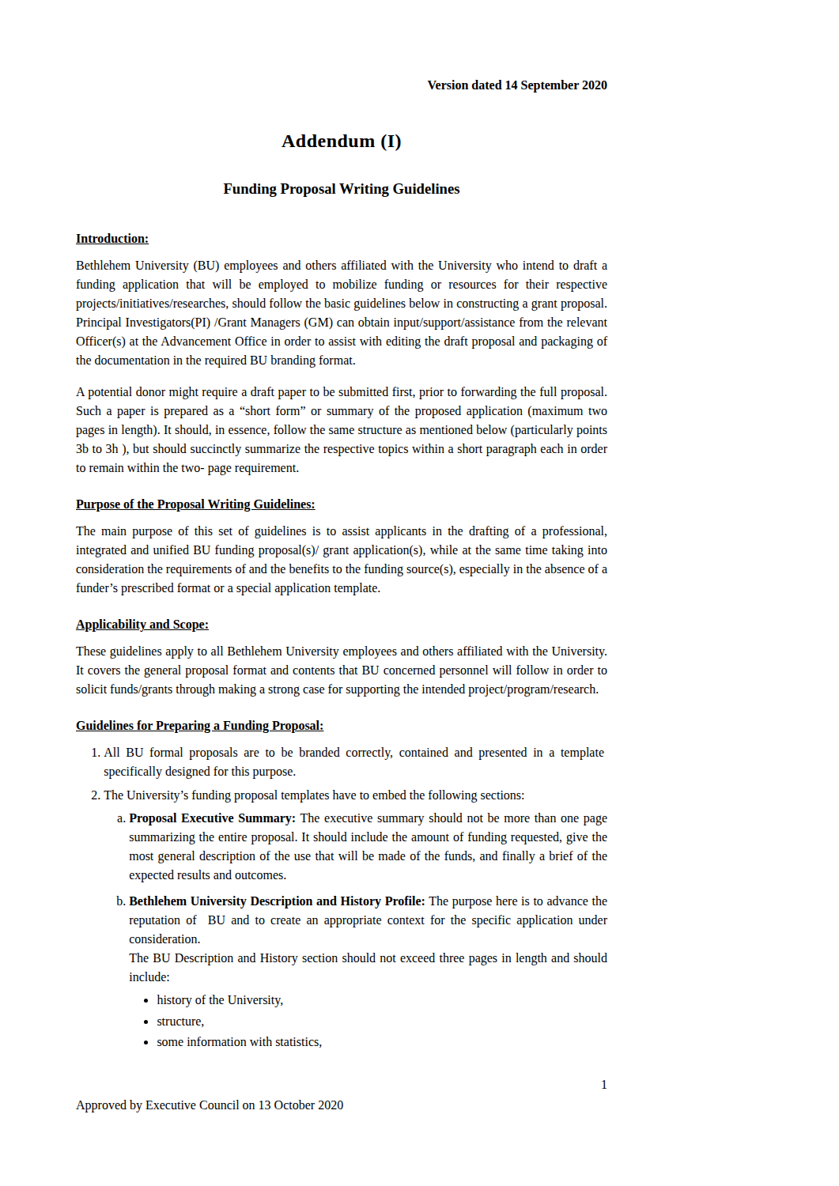Version dated 14 September 2020
Addendum (I)
Funding Proposal Writing Guidelines
Introduction:
Bethlehem University (BU) employees and others affiliated with the University who intend to draft a funding application that will be employed to mobilize funding or resources for their respective projects/initiatives/researches, should follow the basic guidelines below in constructing a grant proposal. Principal Investigators(PI) /Grant Managers (GM) can obtain input/support/assistance from the relevant Officer(s) at the Advancement Office in order to assist with editing the draft proposal and packaging of the documentation in the required BU branding format.
A potential donor might require a draft paper to be submitted first, prior to forwarding the full proposal. Such a paper is prepared as a “short form” or summary of the proposed application (maximum two pages in length). It should, in essence, follow the same structure as mentioned below (particularly points 3b to 3h ), but should succinctly summarize the respective topics within a short paragraph each in order to remain within the two- page requirement.
Purpose of the Proposal Writing Guidelines:
The main purpose of this set of guidelines is to assist applicants in the drafting of a professional, integrated and unified BU funding proposal(s)/ grant application(s), while at the same time taking into consideration the requirements of and the benefits to the funding source(s), especially in the absence of a funder’s prescribed format or a special application template.
Applicability and Scope:
These guidelines apply to all Bethlehem University employees and others affiliated with the University. It covers the general proposal format and contents that BU concerned personnel will follow in order to solicit funds/grants through making a strong case for supporting the intended project/program/research.
Guidelines for Preparing a Funding Proposal:
All BU formal proposals are to be branded correctly, contained and presented in a template specifically designed for this purpose.
The University’s funding proposal templates have to embed the following sections:
Proposal Executive Summary: The executive summary should not be more than one page summarizing the entire proposal. It should include the amount of funding requested, give the most general description of the use that will be made of the funds, and finally a brief of the expected results and outcomes.
Bethlehem University Description and History Profile: The purpose here is to advance the reputation of BU and to create an appropriate context for the specific application under consideration.
The BU Description and History section should not exceed three pages in length and should include:
history of the University,
structure,
some information with statistics,
1
Approved by Executive Council on 13 October 2020